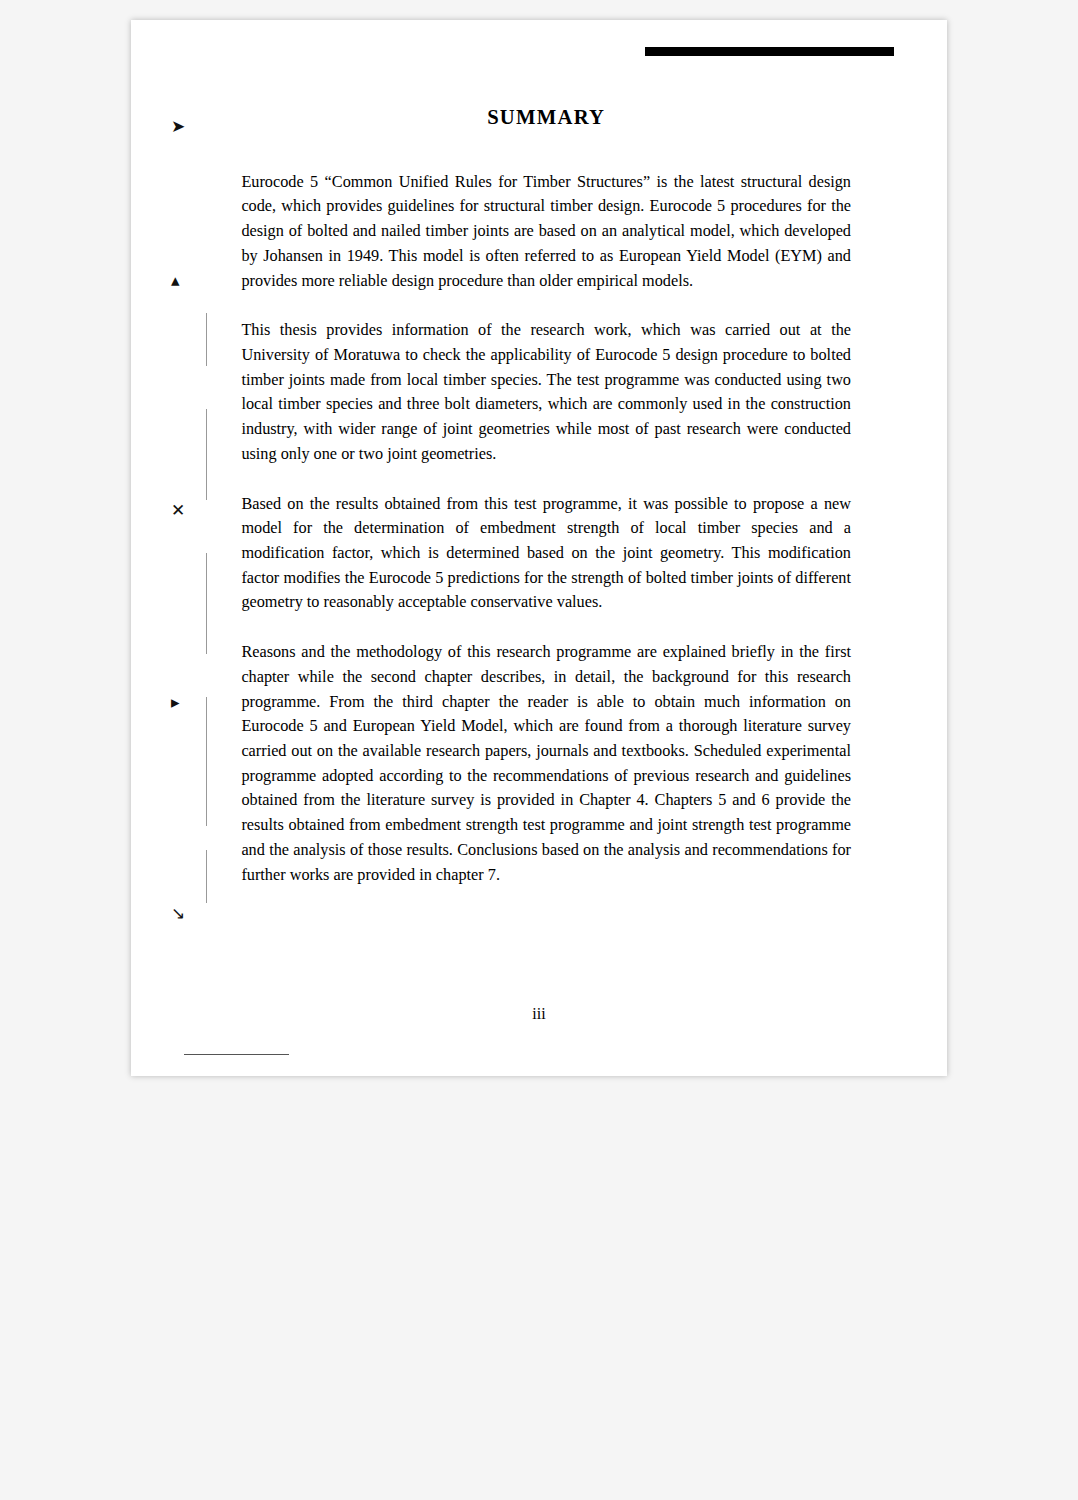➤ ▴ ✕ ▸ ↘
SUMMARY
Eurocode 5 “Common Unified Rules for Timber Structures” is the latest structural design code, which provides guidelines for structural timber design. Eurocode 5 procedures for the design of bolted and nailed timber joints are based on an analytical model, which developed by Johansen in 1949. This model is often referred to as European Yield Model (EYM) and provides more reliable design procedure than older empirical models.
This thesis provides information of the research work, which was carried out at the University of Moratuwa to check the applicability of Eurocode 5 design procedure to bolted timber joints made from local timber species. The test programme was conducted using two local timber species and three bolt diameters, which are commonly used in the construction industry, with wider range of joint geometries while most of past research were conducted using only one or two joint geometries.
Based on the results obtained from this test programme, it was possible to propose a new model for the determination of embedment strength of local timber species and a modification factor, which is determined based on the joint geometry. This modification factor modifies the Eurocode 5 predictions for the strength of bolted timber joints of different geometry to reasonably acceptable conservative values.
Reasons and the methodology of this research programme are explained briefly in the first chapter while the second chapter describes, in detail, the background for this research programme. From the third chapter the reader is able to obtain much information on Eurocode 5 and European Yield Model, which are found from a thorough literature survey carried out on the available research papers, journals and textbooks. Scheduled experimental programme adopted according to the recommendations of previous research and guidelines obtained from the literature survey is provided in Chapter 4. Chapters 5 and 6 provide the results obtained from embedment strength test programme and joint strength test programme and the analysis of those results. Conclusions based on the analysis and recommendations for further works are provided in chapter 7.
iii